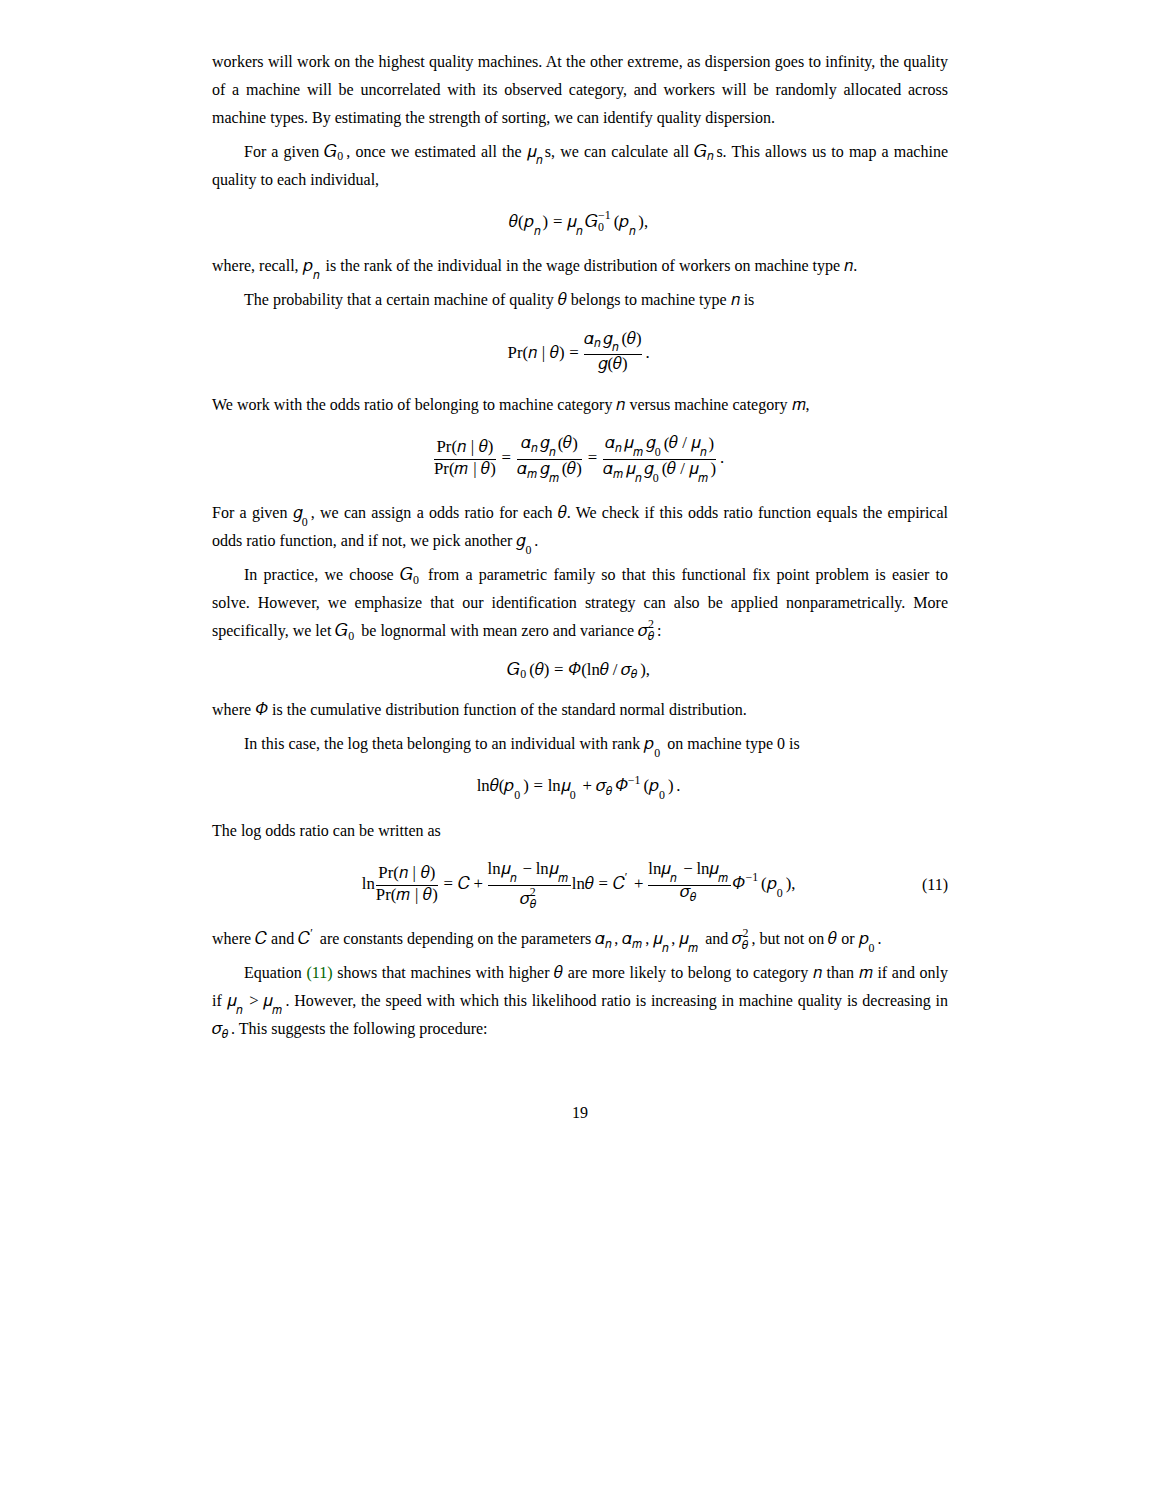workers will work on the highest quality machines. At the other extreme, as dispersion goes to infinity, the quality of a machine will be uncorrelated with its observed category, and workers will be randomly allocated across machine types. By estimating the strength of sorting, we can identify quality dispersion.
For a given G0, once we estimated all the μns, we can calculate all Gns. This allows us to map a machine quality to each individual,
θ(pn) = μn G0−1 (pn) ,
where, recall, pn is the rank of the individual in the wage distribution of workers on machine type n.
The probability that a certain machine of quality θ belongs to machine type n is
Pr(n|θ) = αngn(θ) g(θ) .
We work with the odds ratio of belonging to machine category n versus machine category m,
Pr(n|θ) Pr(m|θ) = αngn(θ) αmgm(θ) = αnμmg0(θ/μn) αmμng0(θ/μm) .
For a given g0, we can assign a odds ratio for each θ. We check if this odds ratio function equals the empirical odds ratio function, and if not, we pick another g0.
In practice, we choose G0 from a parametric family so that this functional fix point problem is easier to solve. However, we emphasize that our identification strategy can also be applied nonparametrically. More specifically, we let G0 be lognormal with mean zero and variance σθ2:
G0(θ) = Φ(ln⁡θ/σθ) ,
where Φ is the cumulative distribution function of the standard normal distribution.
In this case, the log theta belonging to an individual with rank p0 on machine type 0 is
ln⁡θ(p0) = ln⁡μ0 + σθ Φ−1 (p0) .
The log odds ratio can be written as
ln Pr(n|θ) Pr(m|θ) = C + ln⁡μn−ln⁡μm σθ2 ln⁡θ = C′ + ln⁡μn−ln⁡μm σθ Φ−1 (p0) , (11)
where C and C′ are constants depending on the parameters αn, αm, μn, μm and σθ2, but not on θ or p0.
Equation (11) shows that machines with higher θ are more likely to belong to category n than m if and only if μn>μm. However, the speed with which this likelihood ratio is increasing in machine quality is decreasing in σθ. This suggests the following procedure:
19